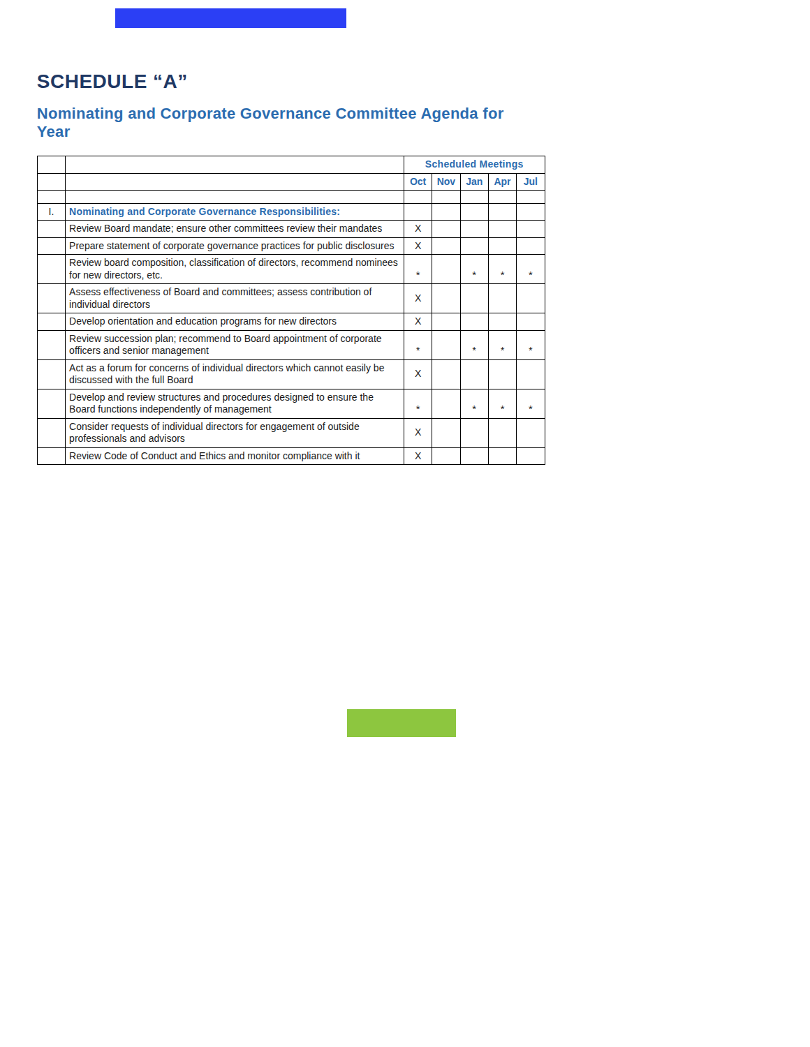SCHEDULE “A”
Nominating and Corporate Governance Committee Agenda for Year
| | | Scheduled Meetings |
| | | Oct | Nov | Jan | Apr | Jul |
| I. | Nominating and Corporate Governance Responsibilities: | | | | | |
| | Review Board mandate; ensure other committees review their mandates | X | | | | |
| | Prepare statement of corporate governance practices for public disclosures | X | | | | |
| | Review board composition, classification of directors, recommend nominees for new directors, etc. | * | | * | * | * |
| | Assess effectiveness of Board and committees; assess contribution of individual directors | X | | | | |
| | Develop orientation and education programs for new directors | X | | | | |
| | Review succession plan; recommend to Board appointment of corporate officers and senior management | * | | * | * | * |
| | Act as a forum for concerns of individual directors which cannot easily be discussed with the full Board | X | | | | |
| | Develop and review structures and procedures designed to ensure the Board functions independently of management | * | | * | * | * |
| | Consider requests of individual directors for engagement of outside professionals and advisors | X | | | | |
| | Review Code of Conduct and Ethics and monitor compliance with it | X | | | | |